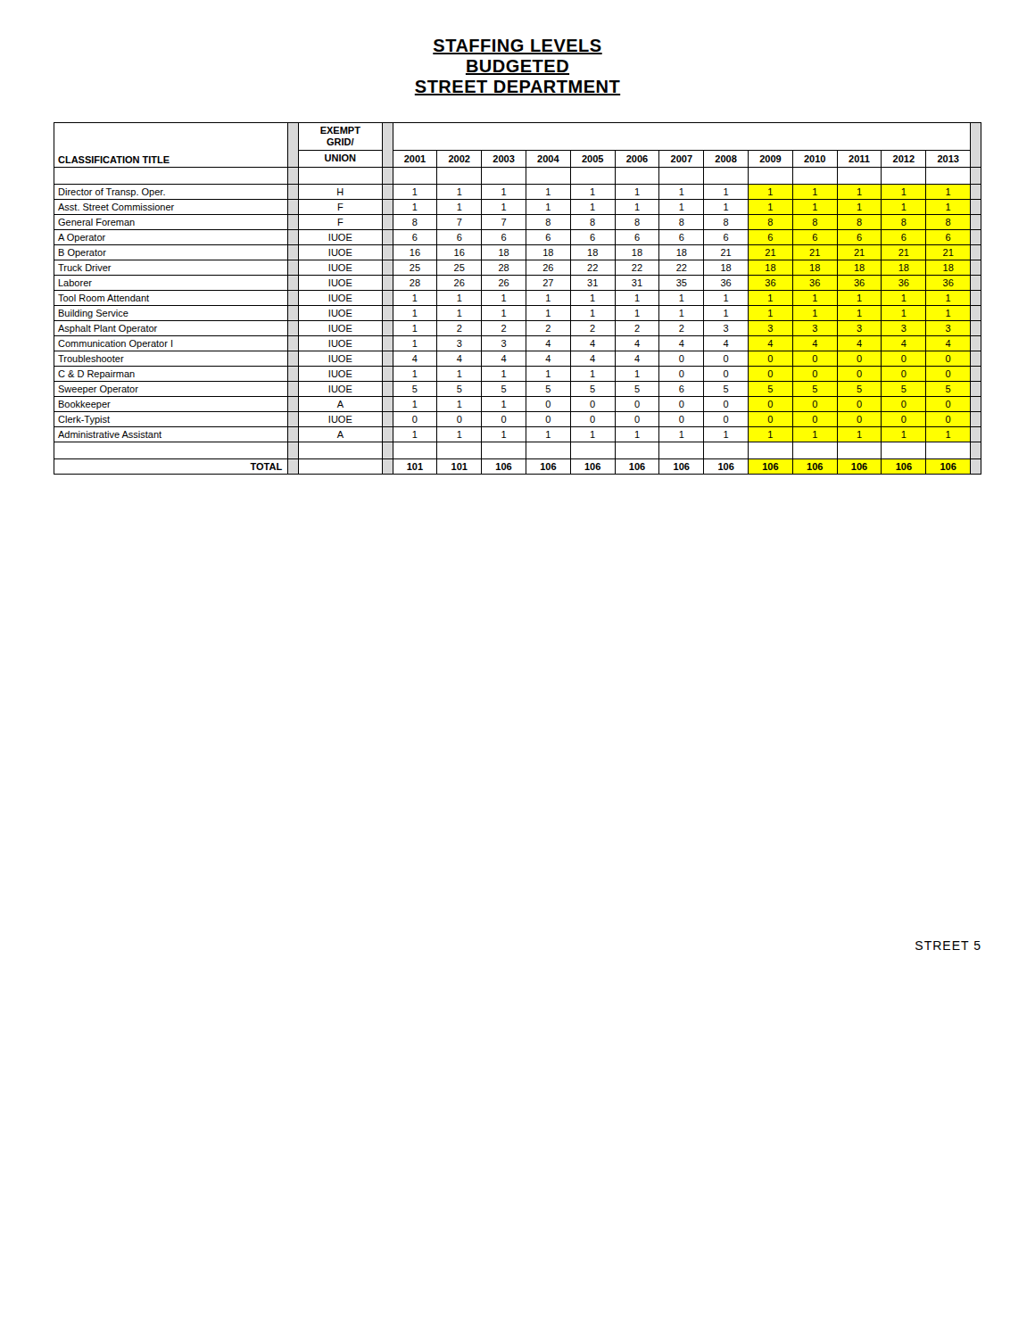STAFFING LEVELS
BUDGETED
STREET DEPARTMENT
| CLASSIFICATION TITLE | | EXEMPT GRID/ | | | |
| --- | --- | --- | --- | --- | --- |
| UNION | 2001 | 2002 | 2003 | 2004 | 2005 | 2006 | 2007 | 2008 | 2009 | 2010 | 2011 | 2012 | 2013 |
| Director of Transp. Oper. | | H | | 1 | 1 | 1 | 1 | 1 | 1 | 1 | 1 | 1 | 1 | 1 | 1 | 1 | |
| Asst. Street Commissioner | | F | | 1 | 1 | 1 | 1 | 1 | 1 | 1 | 1 | 1 | 1 | 1 | 1 | 1 | |
| General Foreman | | F | | 8 | 7 | 7 | 8 | 8 | 8 | 8 | 8 | 8 | 8 | 8 | 8 | 8 | |
| A Operator | | IUOE | | 6 | 6 | 6 | 6 | 6 | 6 | 6 | 6 | 6 | 6 | 6 | 6 | 6 | |
| B Operator | | IUOE | | 16 | 16 | 18 | 18 | 18 | 18 | 18 | 21 | 21 | 21 | 21 | 21 | 21 | |
| Truck Driver | | IUOE | | 25 | 25 | 28 | 26 | 22 | 22 | 22 | 18 | 18 | 18 | 18 | 18 | 18 | |
| Laborer | | IUOE | | 28 | 26 | 26 | 27 | 31 | 31 | 35 | 36 | 36 | 36 | 36 | 36 | 36 | |
| Tool Room Attendant | | IUOE | | 1 | 1 | 1 | 1 | 1 | 1 | 1 | 1 | 1 | 1 | 1 | 1 | 1 | |
| Building Service | | IUOE | | 1 | 1 | 1 | 1 | 1 | 1 | 1 | 1 | 1 | 1 | 1 | 1 | 1 | |
| Asphalt Plant Operator | | IUOE | | 1 | 2 | 2 | 2 | 2 | 2 | 2 | 3 | 3 | 3 | 3 | 3 | 3 | |
| Communication Operator I | | IUOE | | 1 | 3 | 3 | 4 | 4 | 4 | 4 | 4 | 4 | 4 | 4 | 4 | 4 | |
| Troubleshooter | | IUOE | | 4 | 4 | 4 | 4 | 4 | 4 | 0 | 0 | 0 | 0 | 0 | 0 | 0 | |
| C & D Repairman | | IUOE | | 1 | 1 | 1 | 1 | 1 | 1 | 0 | 0 | 0 | 0 | 0 | 0 | 0 | |
| Sweeper Operator | | IUOE | | 5 | 5 | 5 | 5 | 5 | 5 | 6 | 5 | 5 | 5 | 5 | 5 | 5 | |
| Bookkeeper | | A | | 1 | 1 | 1 | 0 | 0 | 0 | 0 | 0 | 0 | 0 | 0 | 0 | 0 | |
| Clerk-Typist | | IUOE | | 0 | 0 | 0 | 0 | 0 | 0 | 0 | 0 | 0 | 0 | 0 | 0 | 0 | |
| Administrative Assistant | | A | | 1 | 1 | 1 | 1 | 1 | 1 | 1 | 1 | 1 | 1 | 1 | 1 | 1 | |
| TOTAL | | | | 101 | 101 | 106 | 106 | 106 | 106 | 106 | 106 | 106 | 106 | 106 | 106 | 106 | |
STREET 5